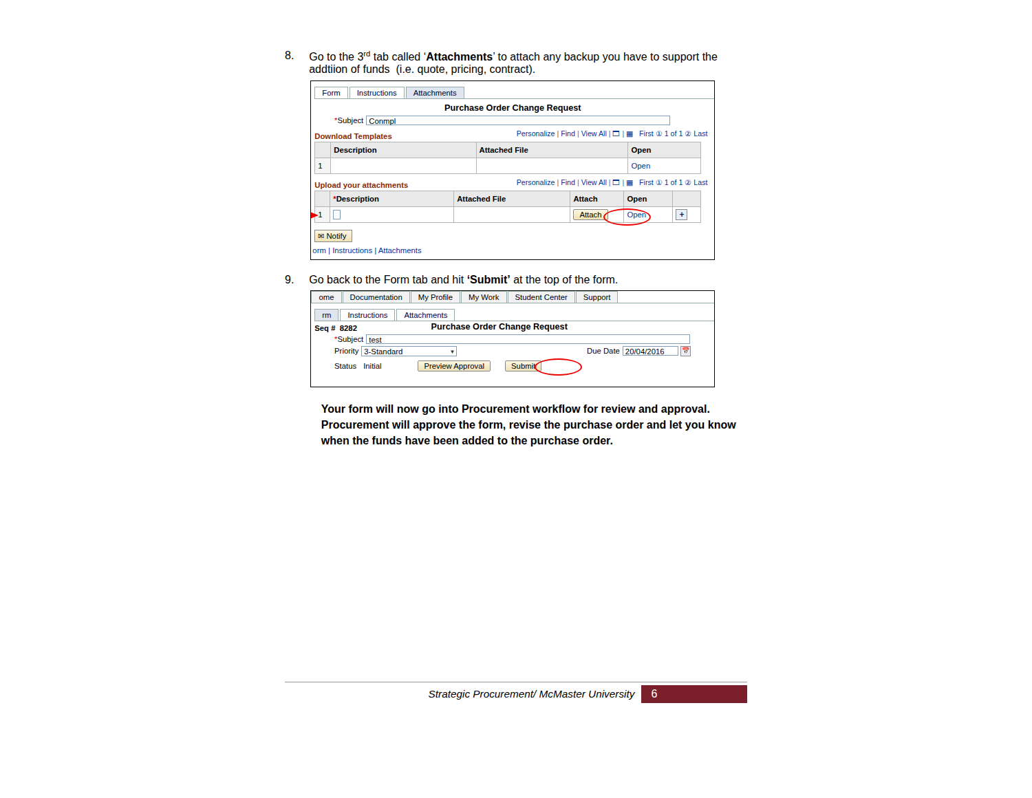8. Go to the 3rd tab called ‘Attachments’ to attach any backup you have to support the addtiion of funds (i.e. quote, pricing, contract).
Form
Instructions
Attachments
Purchase Order Change Request
*Subject Conmpl
Download Templates Personalize | Find | View All | 🗖 | ▦ First ① 1 of 1 ② Last
| | Description | Attached File | Open |
| --- | --- | --- | --- |
| 1 | | | Open |
Upload your attachments Personalize | Find | View All | 🗖 | ▦ First ① 1 of 1 ② Last
| | * Description | Attached File | Attach | Open | |
| --- | --- | --- | --- | --- | --- |
| 1 | | | Attach | Open | + |
✉ Notify
orm | Instructions | Attachments
9. Go back to the Form tab and hit ‘Submit’ at the top of the form.
ome
Documentation
My Profile
My Work
Student Center
Support
rm
Instructions
Attachments
Seq # 8282 Purchase Order Change Request
*Subject test
Priority 3-Standard Due Date 20/04/2016 📅
Status Initial Preview Approval Submit
Your form will now go into Procurement workflow for review and approval. Procurement will approve the form, revise the purchase order and let you know when the funds have been added to the purchase order.
Strategic Procurement/ McMaster University
6